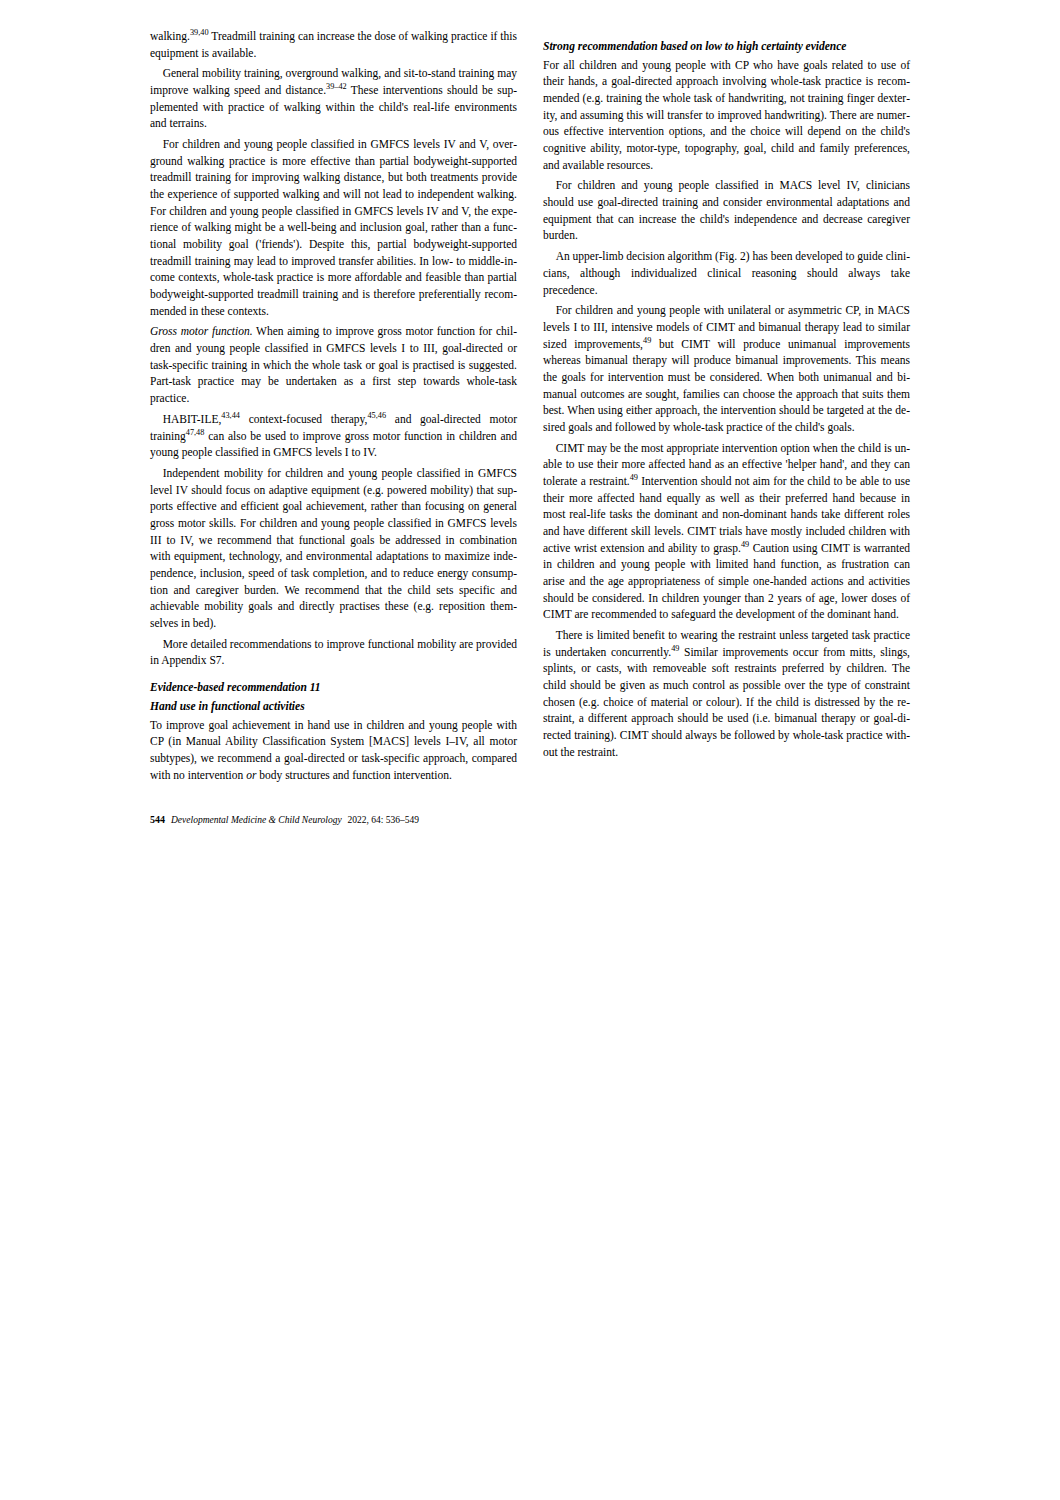walking.39,40 Treadmill training can increase the dose of walking practice if this equipment is available.
General mobility training, overground walking, and sit-to-stand training may improve walking speed and distance.39–42 These interventions should be supplemented with practice of walking within the child's real-life environments and terrains.
For children and young people classified in GMFCS levels IV and V, overground walking practice is more effective than partial bodyweight-supported treadmill training for improving walking distance, but both treatments provide the experience of supported walking and will not lead to independent walking. For children and young people classified in GMFCS levels IV and V, the experience of walking might be a well-being and inclusion goal, rather than a functional mobility goal ('friends'). Despite this, partial bodyweight-supported treadmill training may lead to improved transfer abilities. In low- to middle-income contexts, whole-task practice is more affordable and feasible than partial bodyweight-supported treadmill training and is therefore preferentially recommended in these contexts.
Gross motor function. When aiming to improve gross motor function for children and young people classified in GMFCS levels I to III, goal-directed or task-specific training in which the whole task or goal is practised is suggested. Part-task practice may be undertaken as a first step towards whole-task practice.
HABIT-ILE,43,44 context-focused therapy,45,46 and goal-directed motor training47,48 can also be used to improve gross motor function in children and young people classified in GMFCS levels I to IV.
Independent mobility for children and young people classified in GMFCS level IV should focus on adaptive equipment (e.g. powered mobility) that supports effective and efficient goal achievement, rather than focusing on general gross motor skills. For children and young people classified in GMFCS levels III to IV, we recommend that functional goals be addressed in combination with equipment, technology, and environmental adaptations to maximize independence, inclusion, speed of task completion, and to reduce energy consumption and caregiver burden. We recommend that the child sets specific and achievable mobility goals and directly practises these (e.g. reposition themselves in bed).
More detailed recommendations to improve functional mobility are provided in Appendix S7.
Evidence-based recommendation 11
Hand use in functional activities
To improve goal achievement in hand use in children and young people with CP (in Manual Ability Classification System [MACS] levels I–IV, all motor subtypes), we recommend a goal-directed or task-specific approach, compared with no intervention or body structures and function intervention.
Strong recommendation based on low to high certainty evidence
For all children and young people with CP who have goals related to use of their hands, a goal-directed approach involving whole-task practice is recommended (e.g. training the whole task of handwriting, not training finger dexterity, and assuming this will transfer to improved handwriting). There are numerous effective intervention options, and the choice will depend on the child's cognitive ability, motor-type, topography, goal, child and family preferences, and available resources.
For children and young people classified in MACS level IV, clinicians should use goal-directed training and consider environmental adaptations and equipment that can increase the child's independence and decrease caregiver burden.
An upper-limb decision algorithm (Fig. 2) has been developed to guide clinicians, although individualized clinical reasoning should always take precedence.
For children and young people with unilateral or asymmetric CP, in MACS levels I to III, intensive models of CIMT and bimanual therapy lead to similar sized improvements,49 but CIMT will produce unimanual improvements whereas bimanual therapy will produce bimanual improvements. This means the goals for intervention must be considered. When both unimanual and bimanual outcomes are sought, families can choose the approach that suits them best. When using either approach, the intervention should be targeted at the desired goals and followed by whole-task practice of the child's goals.
CIMT may be the most appropriate intervention option when the child is unable to use their more affected hand as an effective 'helper hand', and they can tolerate a restraint.49 Intervention should not aim for the child to be able to use their more affected hand equally as well as their preferred hand because in most real-life tasks the dominant and non-dominant hands take different roles and have different skill levels. CIMT trials have mostly included children with active wrist extension and ability to grasp.49 Caution using CIMT is warranted in children and young people with limited hand function, as frustration can arise and the age appropriateness of simple one-handed actions and activities should be considered. In children younger than 2 years of age, lower doses of CIMT are recommended to safeguard the development of the dominant hand.
There is limited benefit to wearing the restraint unless targeted task practice is undertaken concurrently.49 Similar improvements occur from mitts, slings, splints, or casts, with removeable soft restraints preferred by children. The child should be given as much control as possible over the type of constraint chosen (e.g. choice of material or colour). If the child is distressed by the restraint, a different approach should be used (i.e. bimanual therapy or goal-directed training). CIMT should always be followed by whole-task practice without the restraint.
544 Developmental Medicine & Child Neurology 2022, 64: 536–549